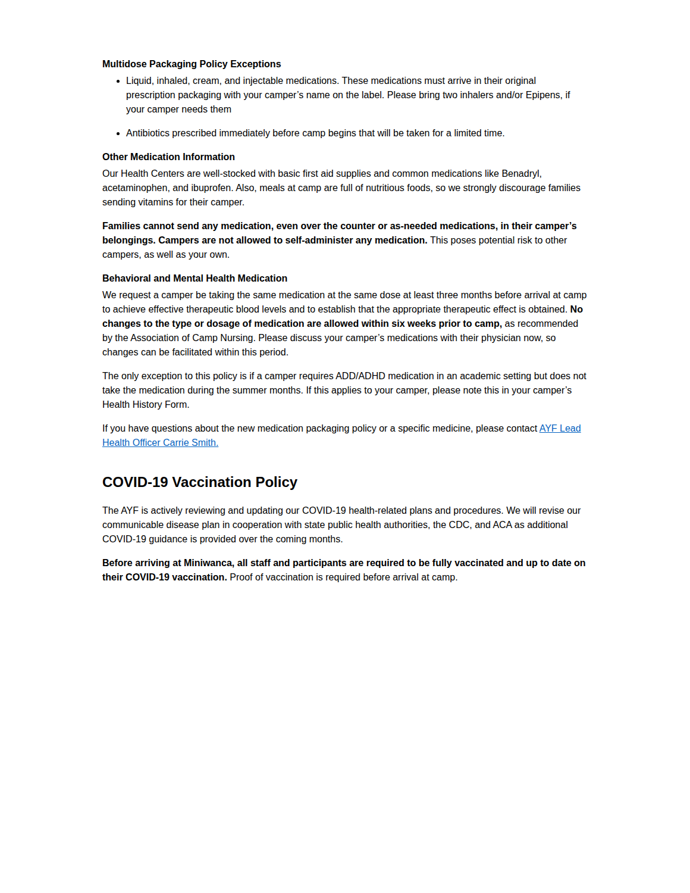Multidose Packaging Policy Exceptions
Liquid, inhaled, cream, and injectable medications. These medications must arrive in their original prescription packaging with your camper’s name on the label. Please bring two inhalers and/or Epipens, if your camper needs them
Antibiotics prescribed immediately before camp begins that will be taken for a limited time.
Other Medication Information
Our Health Centers are well-stocked with basic first aid supplies and common medications like Benadryl, acetaminophen, and ibuprofen. Also, meals at camp are full of nutritious foods, so we strongly discourage families sending vitamins for their camper.
Families cannot send any medication, even over the counter or as-needed medications, in their camper’s belongings. Campers are not allowed to self-administer any medication. This poses potential risk to other campers, as well as your own.
Behavioral and Mental Health Medication
We request a camper be taking the same medication at the same dose at least three months before arrival at camp to achieve effective therapeutic blood levels and to establish that the appropriate therapeutic effect is obtained. No changes to the type or dosage of medication are allowed within six weeks prior to camp, as recommended by the Association of Camp Nursing. Please discuss your camper’s medications with their physician now, so changes can be facilitated within this period.
The only exception to this policy is if a camper requires ADD/ADHD medication in an academic setting but does not take the medication during the summer months. If this applies to your camper, please note this in your camper’s Health History Form.
If you have questions about the new medication packaging policy or a specific medicine, please contact AYF Lead Health Officer Carrie Smith.
COVID-19 Vaccination Policy
The AYF is actively reviewing and updating our COVID-19 health-related plans and procedures. We will revise our communicable disease plan in cooperation with state public health authorities, the CDC, and ACA as additional COVID-19 guidance is provided over the coming months.
Before arriving at Miniwanca, all staff and participants are required to be fully vaccinated and up to date on their COVID-19 vaccination. Proof of vaccination is required before arrival at camp.